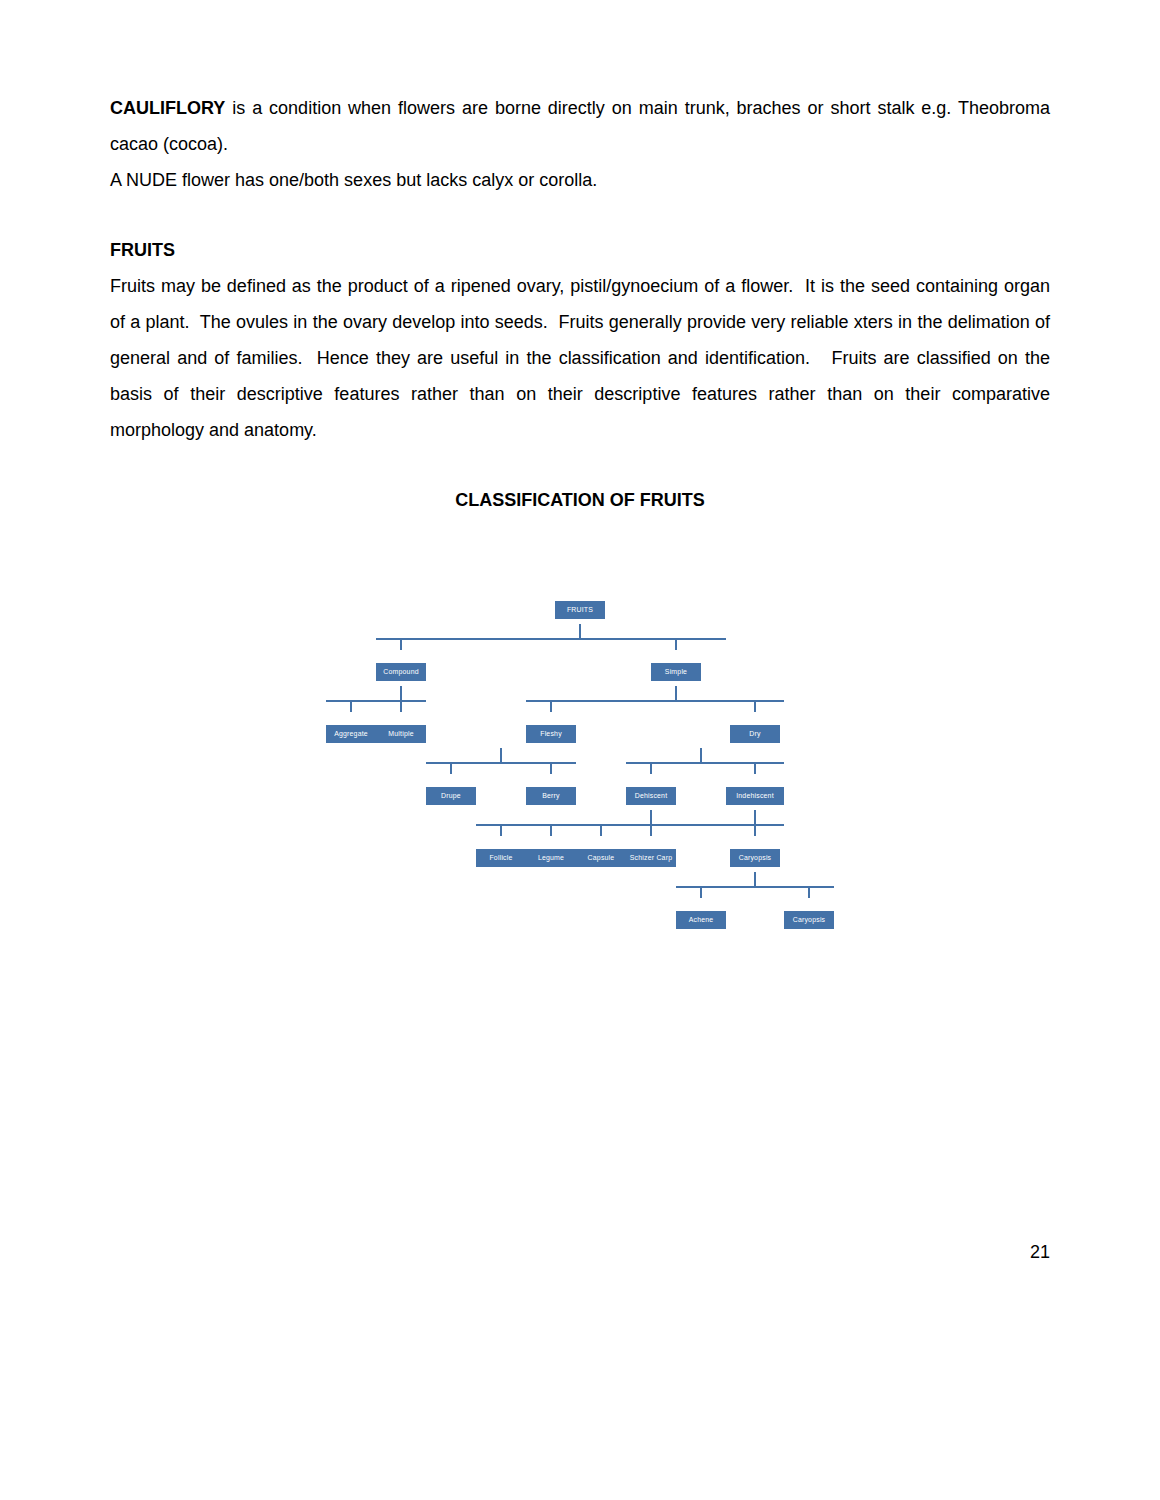CAULIFLORY is a condition when flowers are borne directly on main trunk, braches or short stalk e.g. Theobroma cacao (cocoa).
A NUDE flower has one/both sexes but lacks calyx or corolla.
FRUITS
Fruits may be defined as the product of a ripened ovary, pistil/gynoecium of a flower. It is the seed containing organ of a plant. The ovules in the ovary develop into seeds. Fruits generally provide very reliable xters in the delimation of general and of families. Hence they are useful in the classification and identification. Fruits are classified on the basis of their descriptive features rather than on their descriptive features rather than on their comparative morphology and anatomy.
CLASSIFICATION OF FRUITS
| FRUITS |
| | Compound | | Simple | |
| | Aggregate | | Multiple | | | Fleshy | | Dry | |
| | Drupe | | Berry | | Dehiscent | | Indehiscent | |
| | Follicle | Legume | Capsule | Schizer Carp | | Caryopsis | |
| | Achene | | Caryopsis | |
21